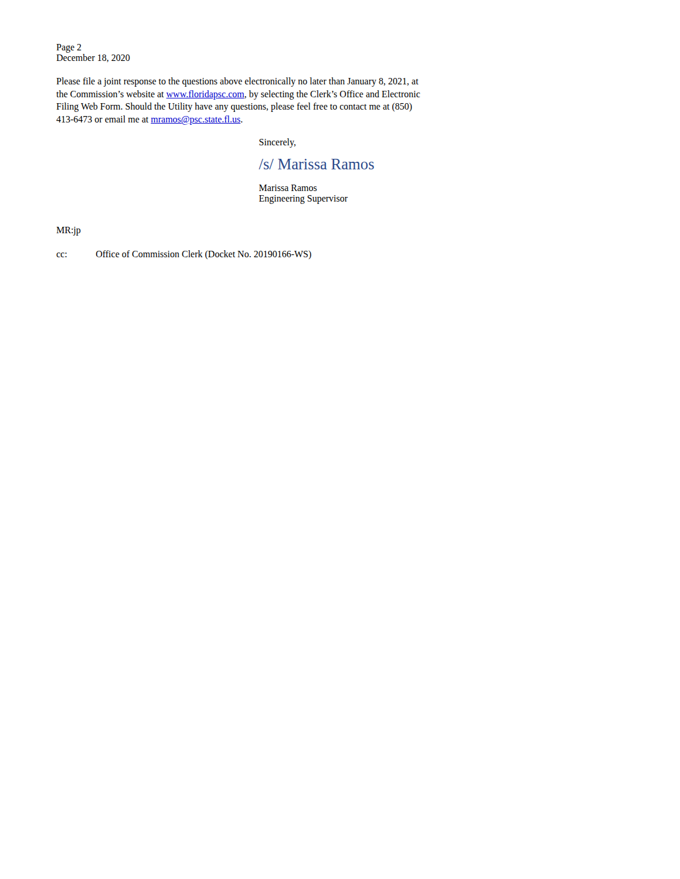Page 2
December 18, 2020
Please file a joint response to the questions above electronically no later than January 8, 2021, at the Commission’s website at www.floridapsc.com, by selecting the Clerk’s Office and Electronic Filing Web Form. Should the Utility have any questions, please feel free to contact me at (850) 413-6473 or email me at mramos@psc.state.fl.us.
Sincerely,
/s/ Marissa Ramos
Marissa Ramos
Engineering Supervisor
MR:jp
cc: Office of Commission Clerk (Docket No. 20190166-WS)